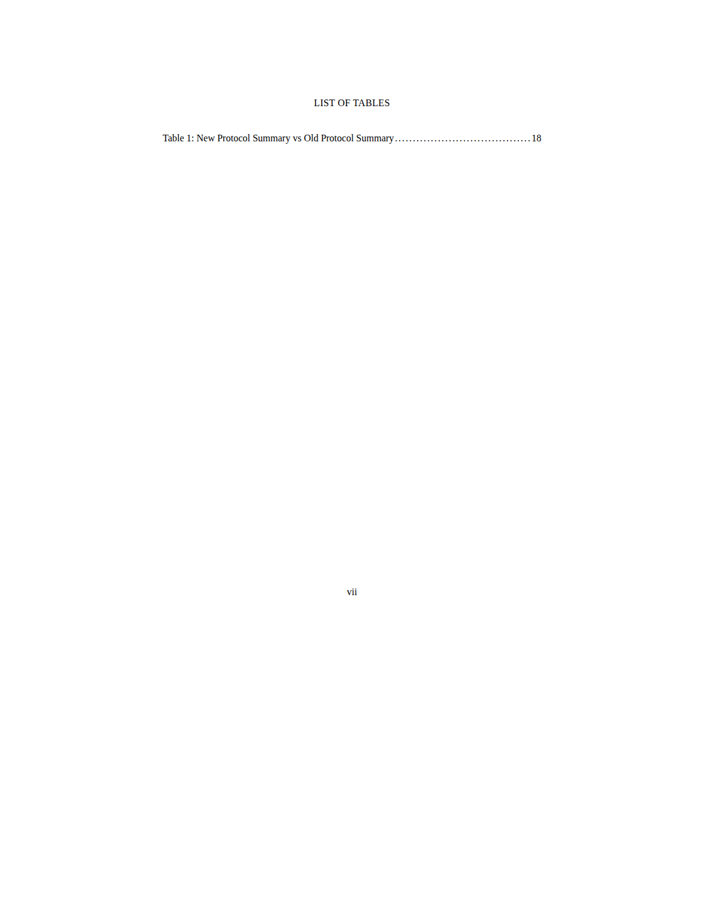LIST OF TABLES
Table 1: New Protocol Summary vs Old Protocol Summary ................................................................................................................. 18
vii